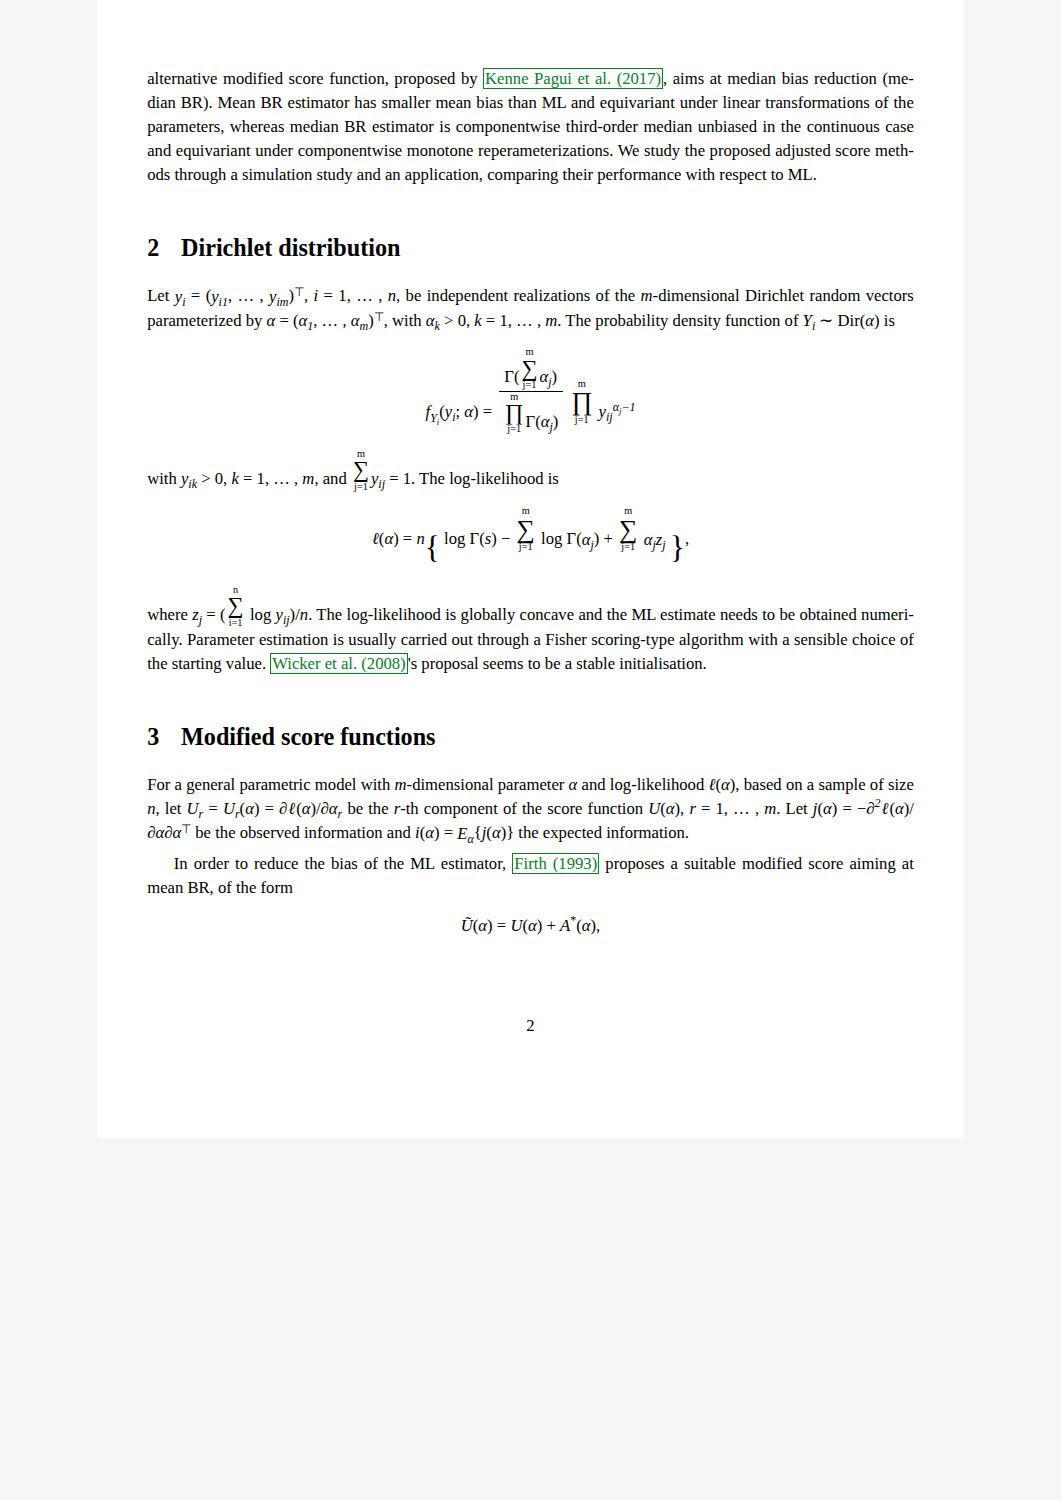alternative modified score function, proposed by Kenne Pagui et al. (2017), aims at median bias reduction (median BR). Mean BR estimator has smaller mean bias than ML and equivariant under linear transformations of the parameters, whereas median BR estimator is componentwise third-order median unbiased in the continuous case and equivariant under componentwise monotone reperameterizations. We study the proposed adjusted score methods through a simulation study and an application, comparing their performance with respect to ML.
2 Dirichlet distribution
Let yi = (yi1, … , yim)⊤, i = 1, … , n, be independent realizations of the m-dimensional Dirichlet random vectors parameterized by α = (α1, … , αm)⊤, with αk > 0, k = 1, … , m. The probability density function of Yi ∼ Dir(α) is
fYi(yi; α) = Γ(m∑j=1 αj) m∏j=1 Γ(αj) m∏j=1 yijαj−1
with yik > 0, k = 1, … , m, and m∑j=1 yij = 1. The log-likelihood is
ℓ(α) = n{ log Γ(s) − m∑j=1 log Γ(αj) + m∑j=1 αjzj },
where zj = (n∑i=1 log yij)/n. The log-likelihood is globally concave and the ML estimate needs to be obtained numerically. Parameter estimation is usually carried out through a Fisher scoring-type algorithm with a sensible choice of the starting value. Wicker et al. (2008)'s proposal seems to be a stable initialisation.
3 Modified score functions
For a general parametric model with m-dimensional parameter α and log-likelihood ℓ(α), based on a sample of size n, let Ur = Ur(α) = ∂ℓ(α)/∂αr be the r-th component of the score function U(α), r = 1, … , m. Let j(α) = −∂2ℓ(α)/∂α∂α⊤ be the observed information and i(α) = Eα{j(α)} the expected information.
In order to reduce the bias of the ML estimator, Firth (1993) proposes a suitable modified score aiming at mean BR, of the form
Ũ(α) = U(α) + A*(α),
2